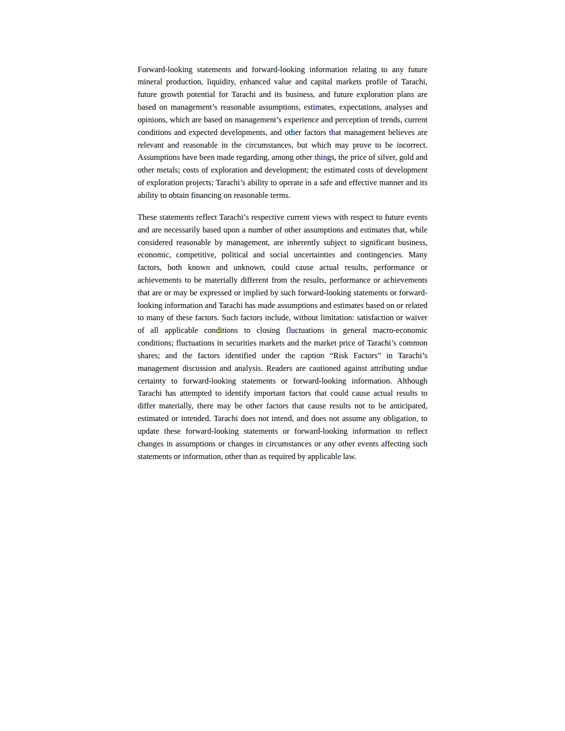Forward-looking statements and forward-looking information relating to any future mineral production, liquidity, enhanced value and capital markets profile of Tarachi, future growth potential for Tarachi and its business, and future exploration plans are based on management’s reasonable assumptions, estimates, expectations, analyses and opinions, which are based on management’s experience and perception of trends, current conditions and expected developments, and other factors that management believes are relevant and reasonable in the circumstances, but which may prove to be incorrect. Assumptions have been made regarding, among other things, the price of silver, gold and other metals; costs of exploration and development; the estimated costs of development of exploration projects; Tarachi’s ability to operate in a safe and effective manner and its ability to obtain financing on reasonable terms.
These statements reflect Tarachi’s respective current views with respect to future events and are necessarily based upon a number of other assumptions and estimates that, while considered reasonable by management, are inherently subject to significant business, economic, competitive, political and social uncertainties and contingencies. Many factors, both known and unknown, could cause actual results, performance or achievements to be materially different from the results, performance or achievements that are or may be expressed or implied by such forward-looking statements or forward-looking information and Tarachi has made assumptions and estimates based on or related to many of these factors. Such factors include, without limitation: satisfaction or waiver of all applicable conditions to closing fluctuations in general macro-economic conditions; fluctuations in securities markets and the market price of Tarachi’s common shares; and the factors identified under the caption “Risk Factors” in Tarachi’s management discussion and analysis. Readers are cautioned against attributing undue certainty to forward-looking statements or forward-looking information. Although Tarachi has attempted to identify important factors that could cause actual results to differ materially, there may be other factors that cause results not to be anticipated, estimated or intended. Tarachi does not intend, and does not assume any obligation, to update these forward-looking statements or forward-looking information to reflect changes in assumptions or changes in circumstances or any other events affecting such statements or information, other than as required by applicable law.